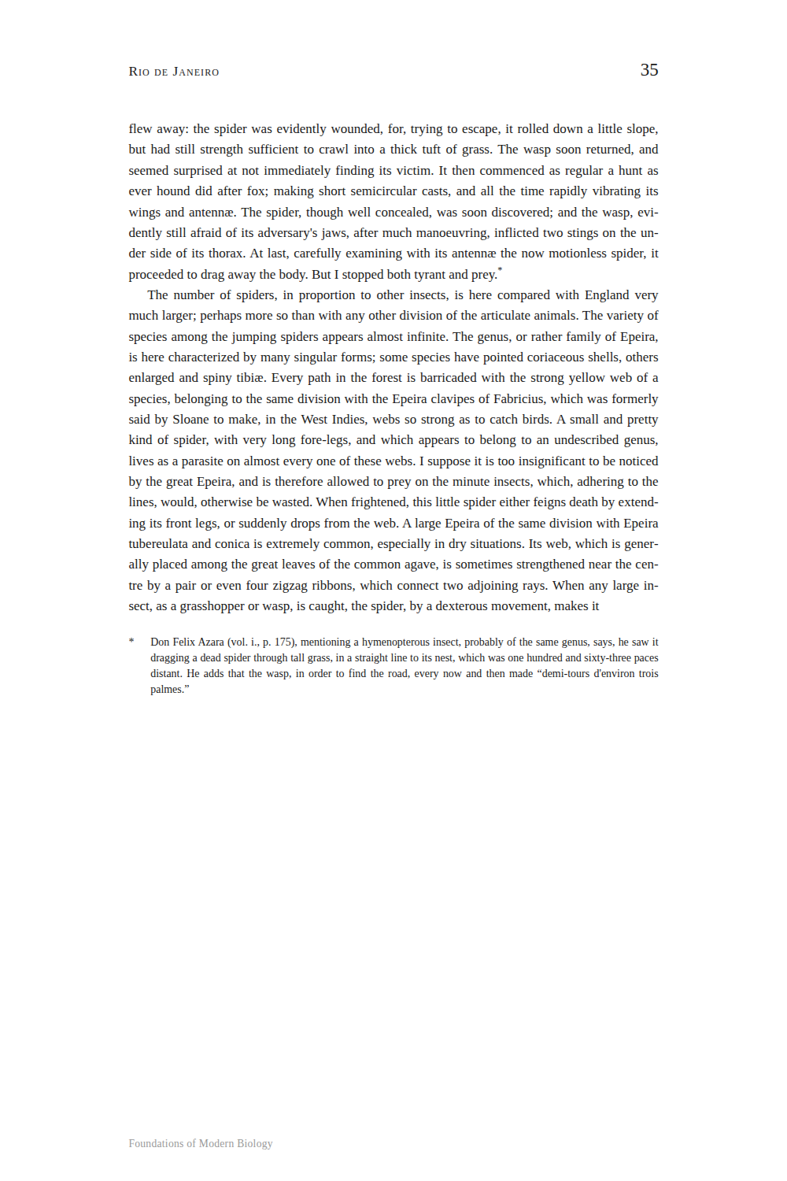Rio de Janeiro 35
flew away: the spider was evidently wounded, for, trying to escape, it rolled down a little slope, but had still strength sufficient to crawl into a thick tuft of grass. The wasp soon returned, and seemed surprised at not immediately finding its victim. It then commenced as regular a hunt as ever hound did after fox; making short semicircular casts, and all the time rapidly vibrating its wings and antennæ. The spider, though well concealed, was soon discovered; and the wasp, evidently still afraid of its adversary's jaws, after much manoeuvring, inflicted two stings on the under side of its thorax. At last, carefully examining with its antennæ the now motionless spider, it proceeded to drag away the body. But I stopped both tyrant and prey.*
The number of spiders, in proportion to other insects, is here compared with England very much larger; perhaps more so than with any other division of the articulate animals. The variety of species among the jumping spiders appears almost infinite. The genus, or rather family of Epeira, is here characterized by many singular forms; some species have pointed coriaceous shells, others enlarged and spiny tibiæ. Every path in the forest is barricaded with the strong yellow web of a species, belonging to the same division with the Epeira clavipes of Fabricius, which was formerly said by Sloane to make, in the West Indies, webs so strong as to catch birds. A small and pretty kind of spider, with very long fore-legs, and which appears to belong to an undescribed genus, lives as a parasite on almost every one of these webs. I suppose it is too insignificant to be noticed by the great Epeira, and is therefore allowed to prey on the minute insects, which, adhering to the lines, would, otherwise be wasted. When frightened, this little spider either feigns death by extending its front legs, or suddenly drops from the web. A large Epeira of the same division with Epeira tubereulata and conica is extremely common, especially in dry situations. Its web, which is generally placed among the great leaves of the common agave, is sometimes strengthened near the centre by a pair or even four zigzag ribbons, which connect two adjoining rays. When any large insect, as a grasshopper or wasp, is caught, the spider, by a dexterous movement, makes it
* Don Felix Azara (vol. i., p. 175), mentioning a hymenopterous insect, probably of the same genus, says, he saw it dragging a dead spider through tall grass, in a straight line to its nest, which was one hundred and sixty-three paces distant. He adds that the wasp, in order to find the road, every now and then made “demi-tours d'environ trois palmes.”
Foundations of Modern Biology